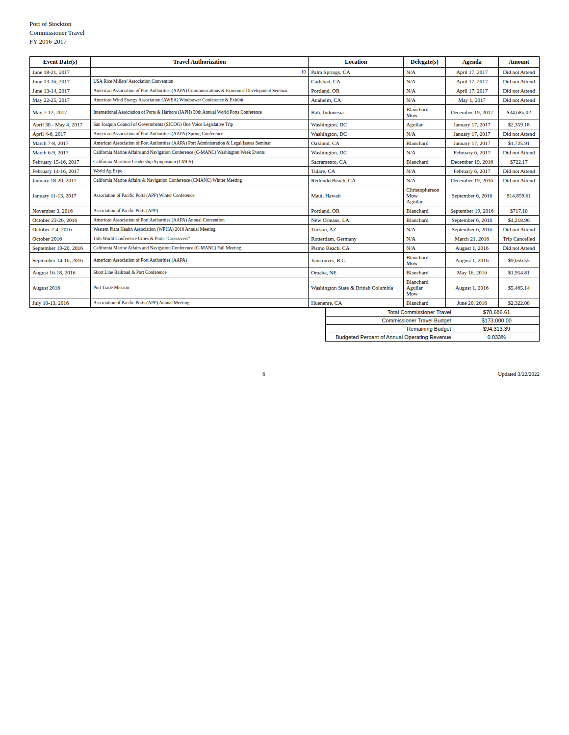Port of Stockton
Commissioner Travel
FY 2016-2017
| Event Date(s) | Travel Authorization | Location | Delegate(s) | Agenda | Amount |
| --- | --- | --- | --- | --- | --- |
| June 18-21, 2017 | 10 | Palm Springs, CA | N/A | April 17, 2017 | Did not Attend |
| June 13-16, 2017 | USA Rice Millers' Association Convention | Carlsbad, CA | N/A | April 17, 2017 | Did not Attend |
| June 13-14, 2017 | American Association of Port Authorities (AAPA) Communications & Economic Development Seminar | Portland, OR | N/A | April 17, 2017 | Did not Attend |
| May 22-25, 2017 | American Wind Energy Association (AWEA) Windpower Conference & Exhibit | Anaheim, CA | N/A | May 1, 2017 | Did not Attend |
| May 7-12, 2017 | International Association of Ports & Harbors (IAPH) 30th Annual World Ports Conference | Bali, Indonesia | Blanchard Mow | December 19, 2017 | $34,685.02 |
| April 30 - May 4, 2017 | San Joaquin Council of Governments (SJCOG) One Voice Legislative Trip | Washington, DC | Aguilar | January 17, 2017 | $2,359.18 |
| April 4-6, 2017 | American Association of Port Authorities (AAPA) Spring Conference | Washington, DC | N/A | January 17, 2017 | Did not Attend |
| March 7-8, 2017 | American Association of Port Authorities (AAPA) Port Administration & Legal Issues Seminar | Oakland, CA | Blanchard | January 17, 2017 | $1,725.91 |
| March 6-9, 2017 | California Marine Affairs and Navigation Conference (C-MANC) Washington Week Events | Washington, DC | N/A | February 6, 2017 | Did not Attend |
| February 15-16, 2017 | California Maritime Leadership Symposium (CMLS) | Sacramento, CA | Blanchard | December 19, 2016 | $722.17 |
| February 14-16, 2017 | World Ag Expo | Tulare, CA | N/A | February 6, 2017 | Did not Attend |
| January 18-20, 2017 | California Marine Affairs & Navigation Conference (CMANC) Winter Meeting | Redondo Beach, CA | N/A | December 19, 2016 | Did not Attend |
| January 11-13, 2017 | Association of Pacific Ports (APP) Winter Conference | Maui, Hawaii | Christopherson Mow Aguilar | September 6, 2016 | $14,859.61 |
| November 3, 2016 | Association of Pacific Ports (APP) | Portland, OR | Blanchard | September 19, 2016 | $717.18 |
| October 23-26, 2016 | American Association of Port Authorities (AAPA) Annual Convention | New Orleans, LA | Blanchard | September 6, 2016 | $4,218.96 |
| October 2-4, 2016 | Western Plant Health Association (WPHA) 2016 Annual Meeting | Tucson, AZ | N/A | September 6, 2016 | Did not Attend |
| October 2016 | 15th World Conference Cities & Ports "Crossovers" | Rotterdam, Germany | N/A | March 21, 2016 | Trip Cancelled |
| September 19-20, 2016 | California Marine Affairs and Navigation Conference (C-MANC) Fall Meeting | Pismo Beach, CA | N/A | August 1, 2016 | Did not Attend |
| September 14-16, 2016 | American Association of Port Authorities (AAPA) | Vancouver, B.C. | Blanchard Mow | August 1, 2016 | $9,656.55 |
| August 16-18, 2016 | Short Line Railroad & Port Conference | Omaha, NE | Blanchard | May 16, 2016 | $1,954.81 |
| August 2016 | Port Trade Mission | Washington State & British Columbia | Blanchard Aguilar Mow | August 1, 2016 | $5,465.14 |
| July 10-13, 2016 | Association of Pacific Ports (APP) Annual Meeting | Hueneme, CA | Blanchard | June 20, 2016 | $2,322.08 |
| Total Commissioner Travel | $78,686.61 |
| Commissioner Travel Budget | $173,000.00 |
| Remaining Budget | $94,313.39 |
| Budgeted Percent of Annual Operating Revenue | 0.033% |
6
Updated 3/22/2022